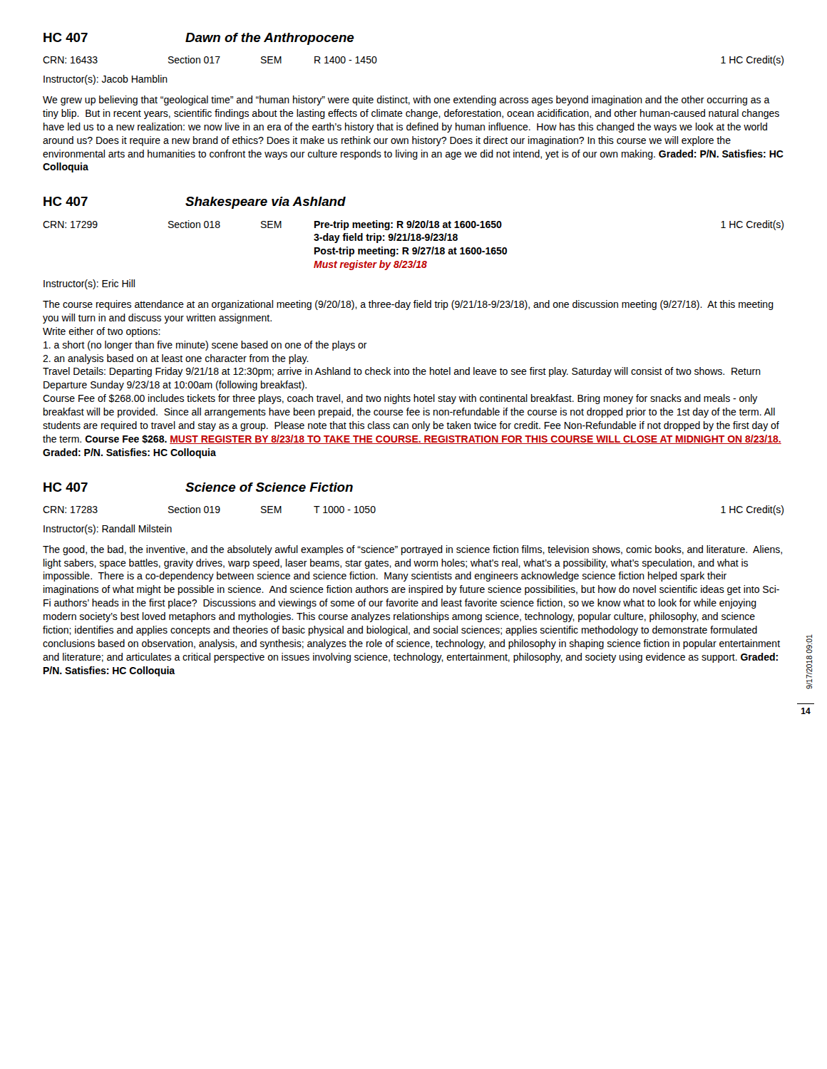HC 407 Dawn of the Anthropocene
CRN: 16433 Section 017 SEM R 1400 - 1450 1 HC Credit(s)
Instructor(s): Jacob Hamblin
We grew up believing that “geological time” and “human history” were quite distinct, with one extending across ages beyond imagination and the other occurring as a tiny blip. But in recent years, scientific findings about the lasting effects of climate change, deforestation, ocean acidification, and other human-caused natural changes have led us to a new realization: we now live in an era of the earth’s history that is defined by human influence. How has this changed the ways we look at the world around us? Does it require a new brand of ethics? Does it make us rethink our own history? Does it direct our imagination? In this course we will explore the environmental arts and humanities to confront the ways our culture responds to living in an age we did not intend, yet is of our own making. Graded: P/N. Satisfies: HC Colloquia
HC 407 Shakespeare via Ashland
CRN: 17299 Section 018 SEM Pre-trip meeting: R 9/20/18 at 1600-1650
3-day field trip: 9/21/18-9/23/18
Post-trip meeting: R 9/27/18 at 1600-1650
Must register by 8/23/18 1 HC Credit(s)
Instructor(s): Eric Hill
The course requires attendance at an organizational meeting (9/20/18), a three-day field trip (9/21/18-9/23/18), and one discussion meeting (9/27/18). At this meeting you will turn in and discuss your written assignment.
Write either of two options:
1. a short (no longer than five minute) scene based on one of the plays or
2. an analysis based on at least one character from the play.
Travel Details: Departing Friday 9/21/18 at 12:30pm; arrive in Ashland to check into the hotel and leave to see first play. Saturday will consist of two shows. Return Departure Sunday 9/23/18 at 10:00am (following breakfast).
Course Fee of $268.00 includes tickets for three plays, coach travel, and two nights hotel stay with continental breakfast. Bring money for snacks and meals - only breakfast will be provided. Since all arrangements have been prepaid, the course fee is non-refundable if the course is not dropped prior to the 1st day of the term. All students are required to travel and stay as a group. Please note that this class can only be taken twice for credit. Fee Non-Refundable if not dropped by the first day of the term. Course Fee $268. MUST REGISTER BY 8/23/18 TO TAKE THE COURSE. REGISTRATION FOR THIS COURSE WILL CLOSE AT MIDNIGHT ON 8/23/18. Graded: P/N. Satisfies: HC Colloquia
HC 407 Science of Science Fiction
CRN: 17283 Section 019 SEM T 1000 - 1050 1 HC Credit(s)
Instructor(s): Randall Milstein
The good, the bad, the inventive, and the absolutely awful examples of “science” portrayed in science fiction films, television shows, comic books, and literature. Aliens, light sabers, space battles, gravity drives, warp speed, laser beams, star gates, and worm holes; what’s real, what’s a possibility, what’s speculation, and what is impossible. There is a co-dependency between science and science fiction. Many scientists and engineers acknowledge science fiction helped spark their imaginations of what might be possible in science. And science fiction authors are inspired by future science possibilities, but how do novel scientific ideas get into Sci-Fi authors’ heads in the first place? Discussions and viewings of some of our favorite and least favorite science fiction, so we know what to look for while enjoying modern society’s best loved metaphors and mythologies. This course analyzes relationships among science, technology, popular culture, philosophy, and science fiction; identifies and applies concepts and theories of basic physical and biological, and social sciences; applies scientific methodology to demonstrate formulated conclusions based on observation, analysis, and synthesis; analyzes the role of science, technology, and philosophy in shaping science fiction in popular entertainment and literature; and articulates a critical perspective on issues involving science, technology, entertainment, philosophy, and society using evidence as support. Graded: P/N. Satisfies: HC Colloquia
9/17/2018 09:01
14